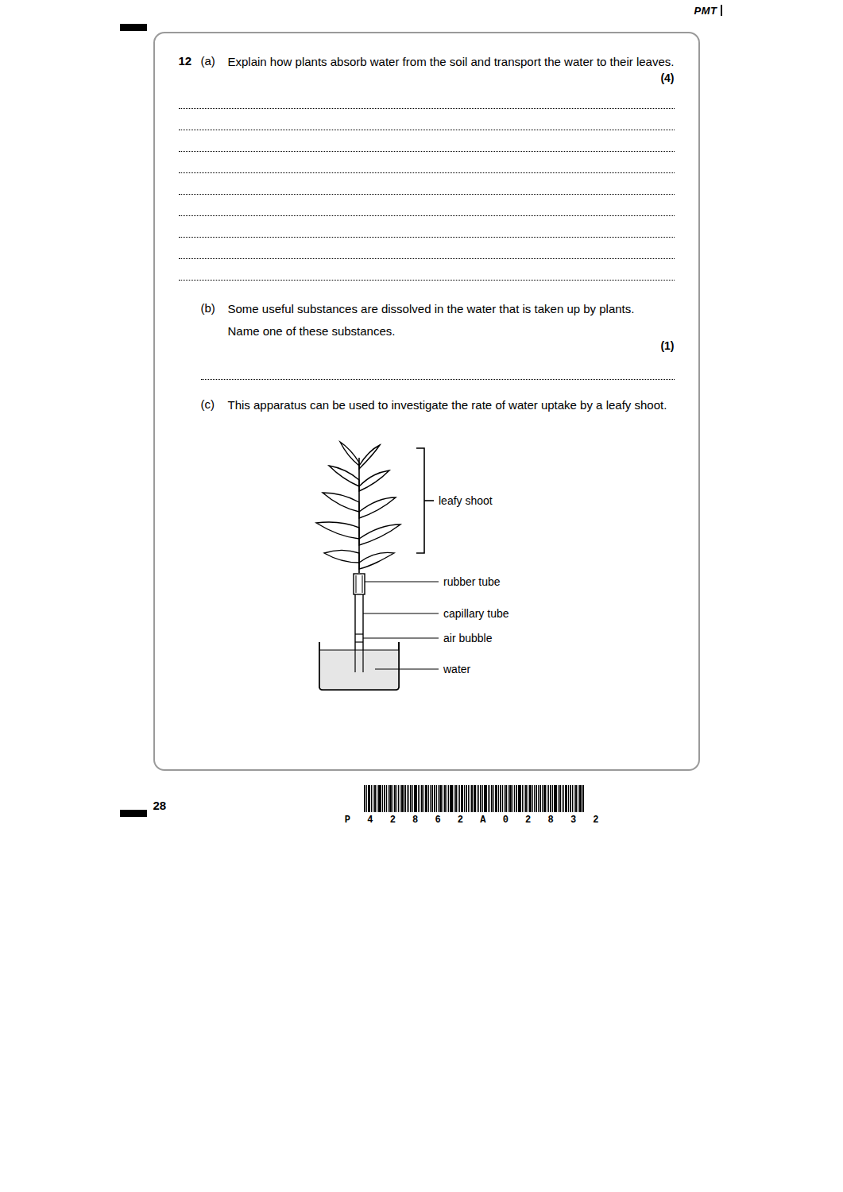PMT
12
(a)
Explain how plants absorb water from the soil and transport the water to their leaves.
(4)
(b)
Some useful substances are dissolved in the water that is taken up by plants.
Name one of these substances.
(1)
(c)
This apparatus can be used to investigate the rate of water uptake by a leafy shoot.
leafy shoot rubber tube capillary tube air bubble water
28
P 4 2 8 6 2 A 0 2 8 3 2